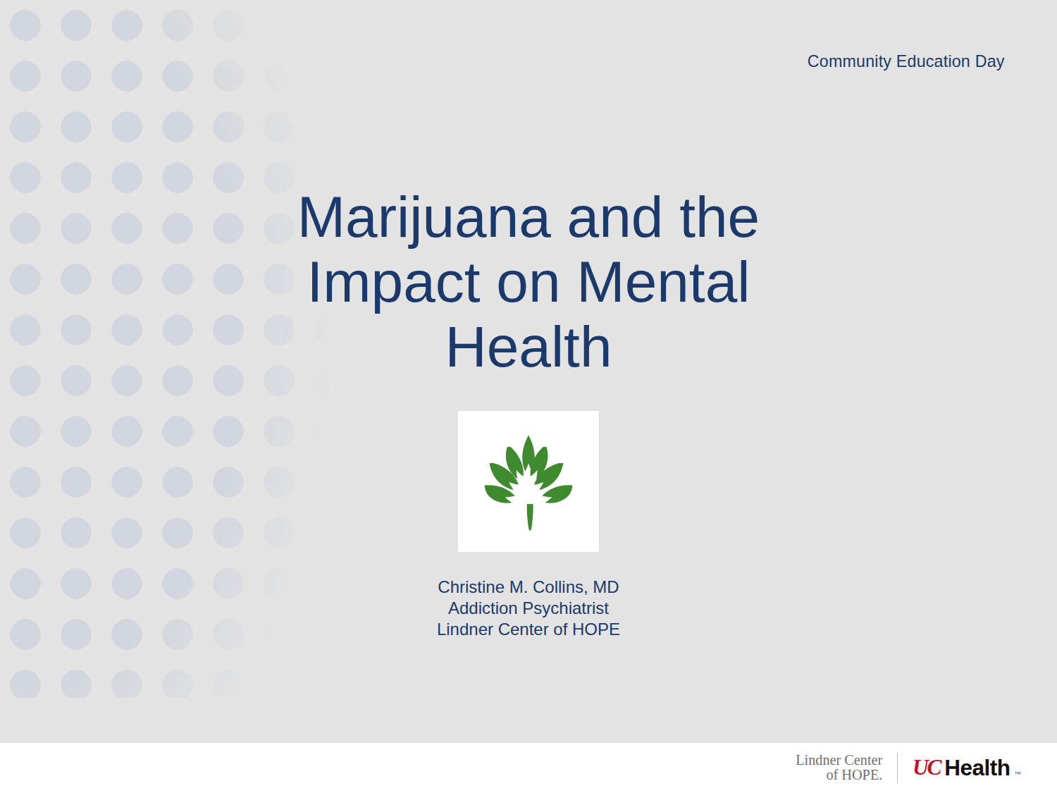Community Education Day
Marijuana and the Impact on Mental Health
Christine M. Collins, MD Addiction Psychiatrist Lindner Center of HOPE
Lindner Center of HOPE.
UC Health™